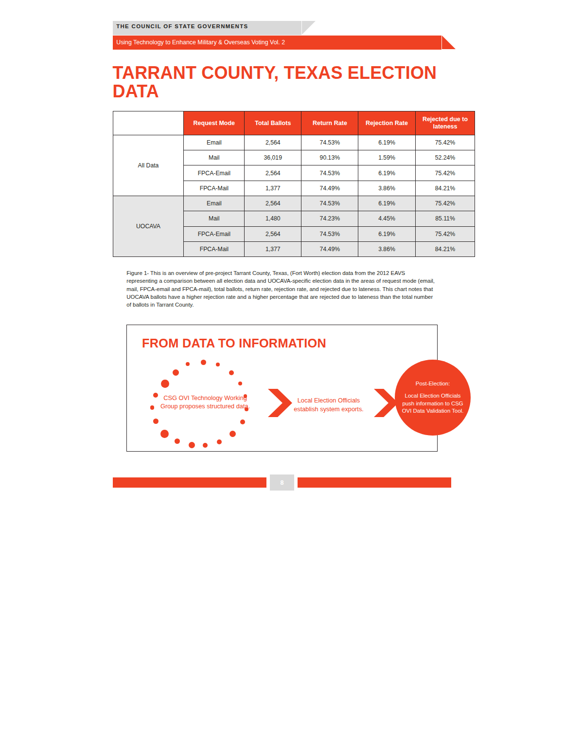The Council of State Governments
Using Technology to Enhance Military & Overseas Voting Vol. 2
Tarrant County, Texas Election Data
| | Request Mode | Total Ballots | Return Rate | Rejection Rate | Rejected due to lateness |
| --- | --- | --- | --- | --- | --- |
| All Data | Email | 2,564 | 74.53% | 6.19% | 75.42% |
| Mail | 36,019 | 90.13% | 1.59% | 52.24% |
| FPCA-Email | 2,564 | 74.53% | 6.19% | 75.42% |
| FPCA-Mail | 1,377 | 74.49% | 3.86% | 84.21% |
| UOCAVA | Email | 2,564 | 74.53% | 6.19% | 75.42% |
| Mail | 1,480 | 74.23% | 4.45% | 85.11% |
| FPCA-Email | 2,564 | 74.53% | 6.19% | 75.42% |
| FPCA-Mail | 1,377 | 74.49% | 3.86% | 84.21% |
Figure 1- This is an overview of pre-project Tarrant County, Texas, (Fort Worth) election data from the 2012 EAVS representing a comparison between all election data and UOCAVA-specific election data in the areas of request mode (email, mail, FPCA-email and FPCA-mail), total ballots, return rate, rejection rate, and rejected due to lateness. This chart notes that UOCAVA ballots have a higher rejection rate and a higher percentage that are rejected due to lateness than the total number of ballots in Tarrant County.
From Data to Information
CSG OVI Technology Working Group proposes structured data.
Local Election Officials establish system exports.
Post-Election: Local Election Officials push information to CSG OVI Data Validation Tool.
8